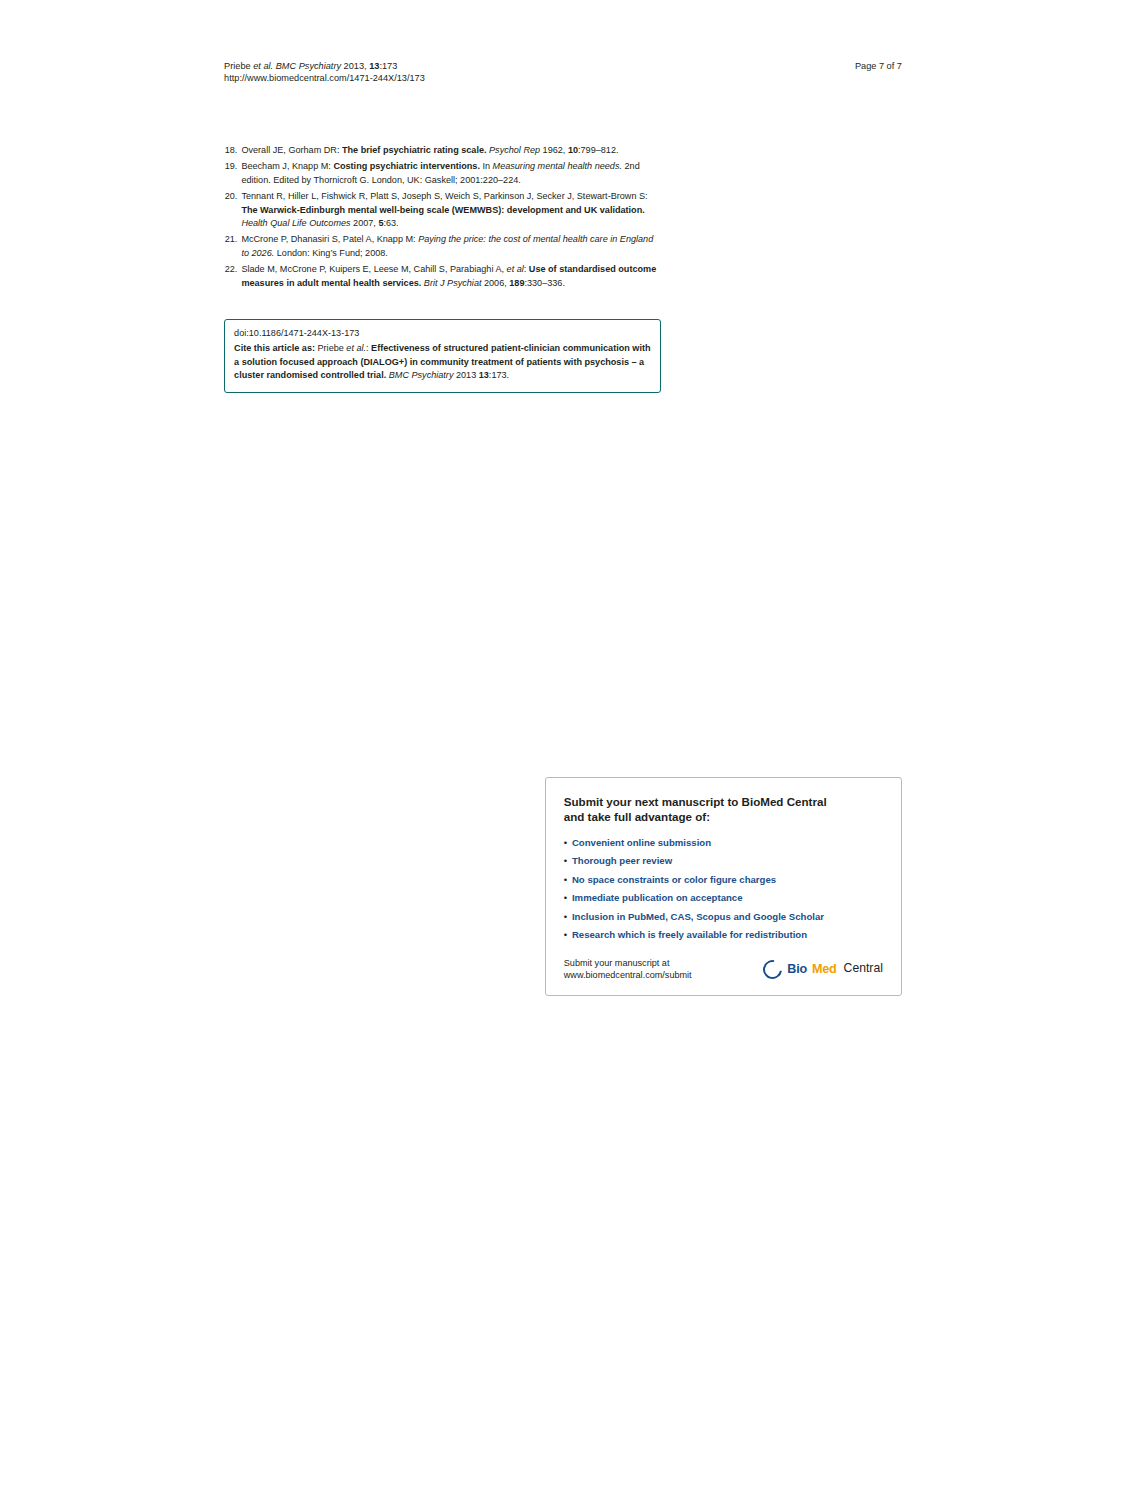Priebe et al. BMC Psychiatry 2013, 13:173
http://www.biomedcentral.com/1471-244X/13/173
Page 7 of 7
18. Overall JE, Gorham DR: The brief psychiatric rating scale. Psychol Rep 1962, 10:799–812.
19. Beecham J, Knapp M: Costing psychiatric interventions. In Measuring mental health needs. 2nd edition. Edited by Thornicroft G. London, UK: Gaskell; 2001:220–224.
20. Tennant R, Hiller L, Fishwick R, Platt S, Joseph S, Weich S, Parkinson J, Secker J, Stewart-Brown S: The Warwick-Edinburgh mental well-being scale (WEMWBS): development and UK validation. Health Qual Life Outcomes 2007, 5:63.
21. McCrone P, Dhanasiri S, Patel A, Knapp M: Paying the price: the cost of mental health care in England to 2026. London: King’s Fund; 2008.
22. Slade M, McCrone P, Kuipers E, Leese M, Cahill S, Parabiaghi A, et al: Use of standardised outcome measures in adult mental health services. Brit J Psychiat 2006, 189:330–336.
doi:10.1186/1471-244X-13-173
Cite this article as: Priebe et al.: Effectiveness of structured patient-clinician communication with a solution focused approach (DIALOG+) in community treatment of patients with psychosis – a cluster randomised controlled trial. BMC Psychiatry 2013 13:173.
Submit your next manuscript to BioMed Central
and take full advantage of:
Convenient online submission
Thorough peer review
No space constraints or color figure charges
Immediate publication on acceptance
Inclusion in PubMed, CAS, Scopus and Google Scholar
Research which is freely available for redistribution
Submit your manuscript at
www.biomedcentral.com/submit
Bio Med Central